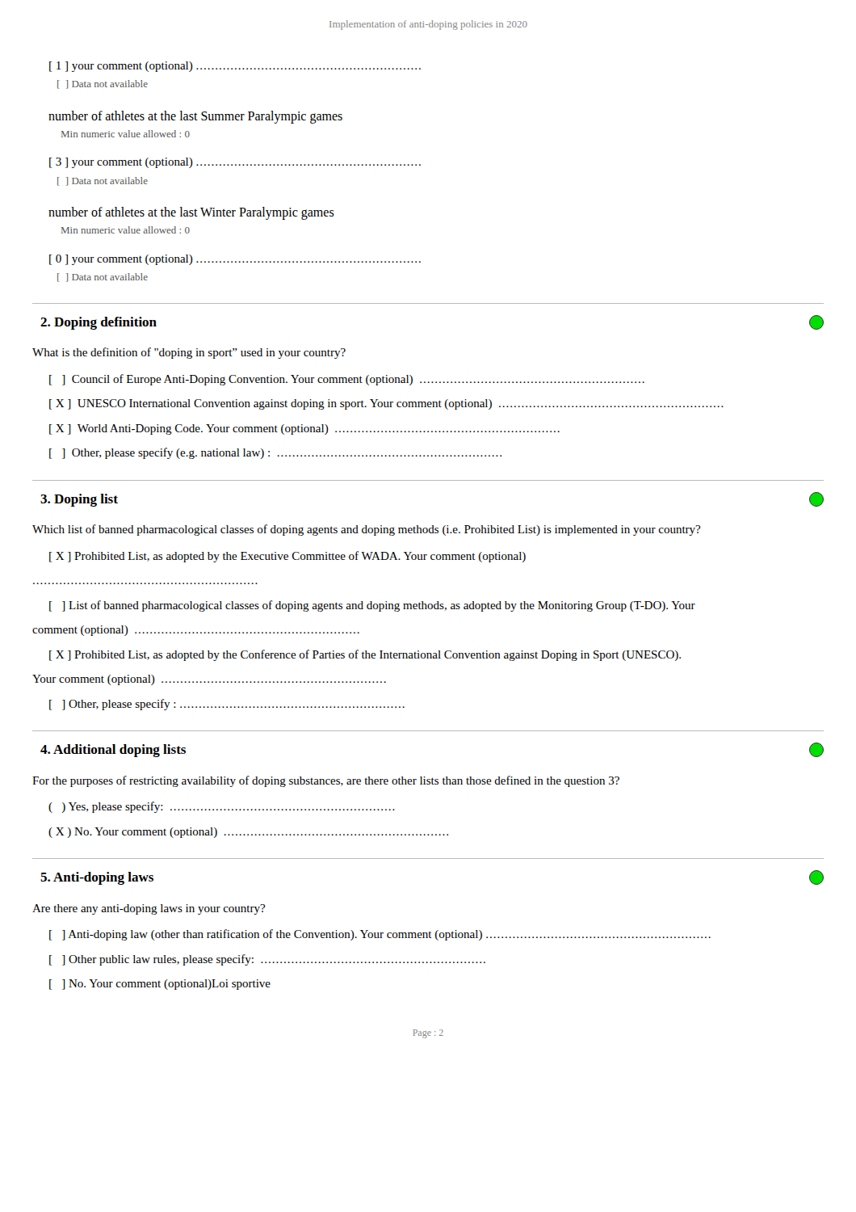Implementation of anti-doping policies in 2020
[ 1 ] your comment (optional) ...........................................................
[ ] Data not available
number of athletes at the last Summer Paralympic games
Min numeric value allowed : 0
[ 3 ] your comment (optional) ...........................................................
[ ] Data not available
number of athletes at the last Winter Paralympic games
Min numeric value allowed : 0
[ 0 ] your comment (optional) ...........................................................
[ ] Data not available
2. Doping definition
What is the definition of "doping in sport” used in your country?
[ ] Council of Europe Anti-Doping Convention. Your comment (optional) ...........................................................
[ X ] UNESCO International Convention against doping in sport. Your comment (optional) ...........................................................
[ X ] World Anti-Doping Code. Your comment (optional) ...........................................................
[ ] Other, please specify (e.g. national law) : ...........................................................
3. Doping list
Which list of banned pharmacological classes of doping agents and doping methods (i.e. Prohibited List) is implemented in your country?
[ X ] Prohibited List, as adopted by the Executive Committee of WADA. Your comment (optional)
...........................................................
[ ] List of banned pharmacological classes of doping agents and doping methods, as adopted by the Monitoring Group (T-DO). Your
comment (optional) ...........................................................
[ X ] Prohibited List, as adopted by the Conference of Parties of the International Convention against Doping in Sport (UNESCO).
Your comment (optional) ...........................................................
[ ] Other, please specify : ...........................................................
4. Additional doping lists
For the purposes of restricting availability of doping substances, are there other lists than those defined in the question 3?
( ) Yes, please specify: ...........................................................
( X ) No. Your comment (optional) ...........................................................
5. Anti-doping laws
Are there any anti-doping laws in your country?
[ ] Anti-doping law (other than ratification of the Convention). Your comment (optional) ...........................................................
[ ] Other public law rules, please specify: ...........................................................
[ ] No. Your comment (optional)Loi sportive
Page : 2